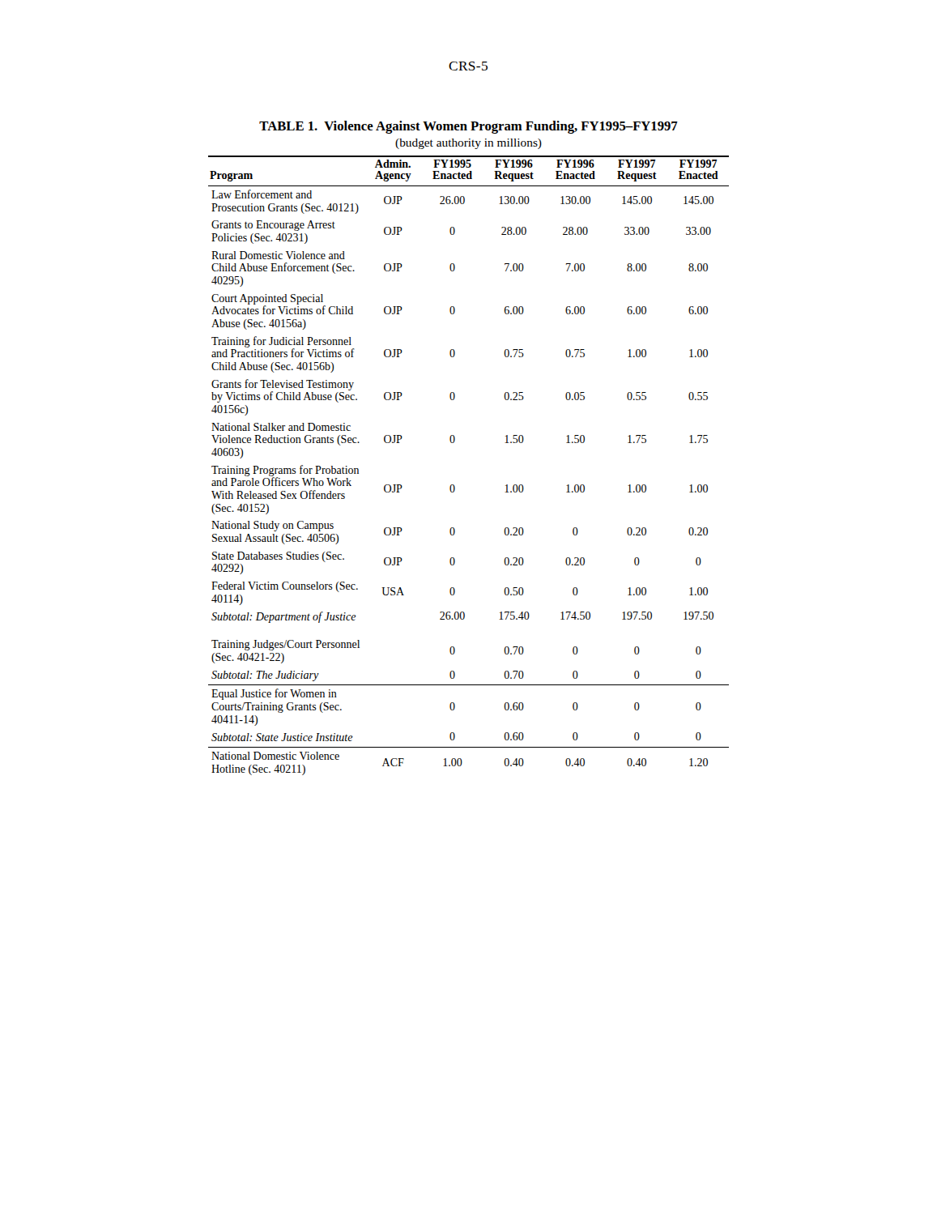CRS-5
TABLE 1. Violence Against Women Program Funding, FY1995–FY1997
(budget authority in millions)
| Program | Admin. Agency | FY1995 Enacted | FY1996 Request | FY1996 Enacted | FY1997 Request | FY1997 Enacted |
| --- | --- | --- | --- | --- | --- | --- |
| Law Enforcement and Prosecution Grants (Sec. 40121) | OJP | 26.00 | 130.00 | 130.00 | 145.00 | 145.00 |
| Grants to Encourage Arrest Policies (Sec. 40231) | OJP | 0 | 28.00 | 28.00 | 33.00 | 33.00 |
| Rural Domestic Violence and Child Abuse Enforcement (Sec. 40295) | OJP | 0 | 7.00 | 7.00 | 8.00 | 8.00 |
| Court Appointed Special Advocates for Victims of Child Abuse (Sec. 40156a) | OJP | 0 | 6.00 | 6.00 | 6.00 | 6.00 |
| Training for Judicial Personnel and Practitioners for Victims of Child Abuse (Sec. 40156b) | OJP | 0 | 0.75 | 0.75 | 1.00 | 1.00 |
| Grants for Televised Testimony by Victims of Child Abuse (Sec. 40156c) | OJP | 0 | 0.25 | 0.05 | 0.55 | 0.55 |
| National Stalker and Domestic Violence Reduction Grants (Sec. 40603) | OJP | 0 | 1.50 | 1.50 | 1.75 | 1.75 |
| Training Programs for Probation and Parole Officers Who Work With Released Sex Offenders (Sec. 40152) | OJP | 0 | 1.00 | 1.00 | 1.00 | 1.00 |
| National Study on Campus Sexual Assault (Sec. 40506) | OJP | 0 | 0.20 | 0 | 0.20 | 0.20 |
| State Databases Studies (Sec. 40292) | OJP | 0 | 0.20 | 0.20 | 0 | 0 |
| Federal Victim Counselors (Sec. 40114) | USA | 0 | 0.50 | 0 | 1.00 | 1.00 |
| Subtotal: Department of Justice | | 26.00 | 175.40 | 174.50 | 197.50 | 197.50 |
| Training Judges/Court Personnel (Sec. 40421-22) | | 0 | 0.70 | 0 | 0 | 0 |
| Subtotal: The Judiciary | | 0 | 0.70 | 0 | 0 | 0 |
| Equal Justice for Women in Courts/Training Grants (Sec. 40411-14) | | 0 | 0.60 | 0 | 0 | 0 |
| Subtotal: State Justice Institute | | 0 | 0.60 | 0 | 0 | 0 |
| National Domestic Violence Hotline (Sec. 40211) | ACF | 1.00 | 0.40 | 0.40 | 0.40 | 1.20 |